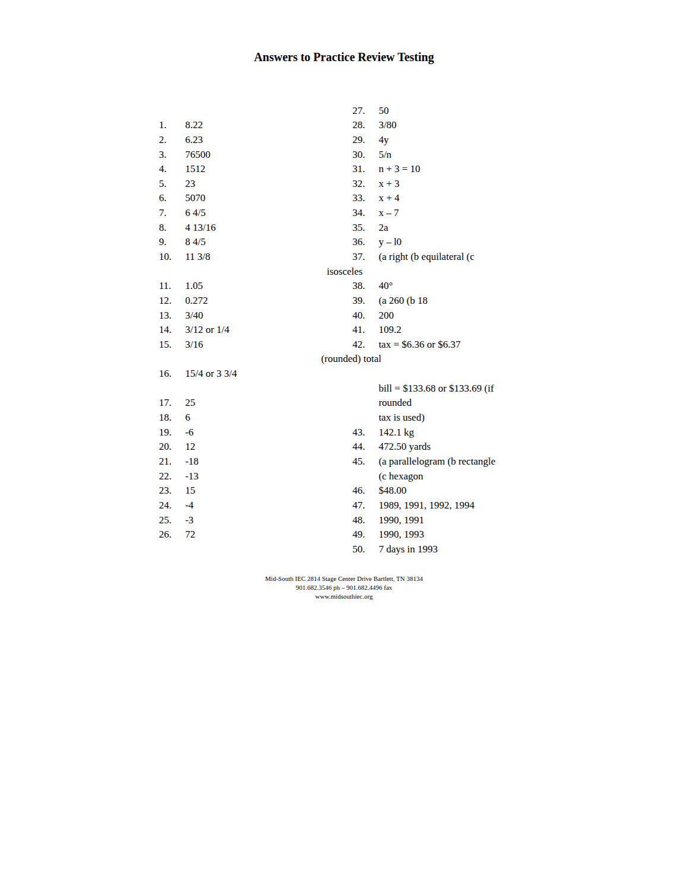Answers to Practice Review Testing
1. 8.22
2. 6.23
3. 76500
4. 1512
5. 23
6. 5070
7. 6 4/5
8. 4 13/16
9. 8 4/5
10. 11 3/8
11. 1.05
12. 0.272
13. 3/40
14. 3/12 or 1/4
15. 3/16
16. 15/4 or 3 3/4
17. 25
18. 6
19.-6
20. 12
21.-18
22.-13
23. 15
24.-4
25.-3
26. 72
27. 50
28. 3/80
29. 4y
30. 5/n
31. n + 3 = 10
32. x + 3
33. x + 4
34. x – 7
35. 2a
36. y – l0
37.(a right (b equilateral (c
isosceles
38. 40°
39.(a 260 (b 18
40. 200
41. 109.2
42. tax = $6.36 or $6.37
(rounded) total
bill = $133.68 or $133.69 (if
rounded
tax is used)
43. 142.1 kg
44. 472.50 yards
45.(a parallelogram (b rectangle
(c hexagon
46.$48.00
47. 1989, 1991, 1992, 1994
48. 1990, 1991
49. 1990, 1993
50. 7 days in 1993
Mid-South IEC 2814 Stage Center Drive Bartlett, TN 38134
901.682.3546 ph – 901.682.4496 fax
www.midsouthiec.org